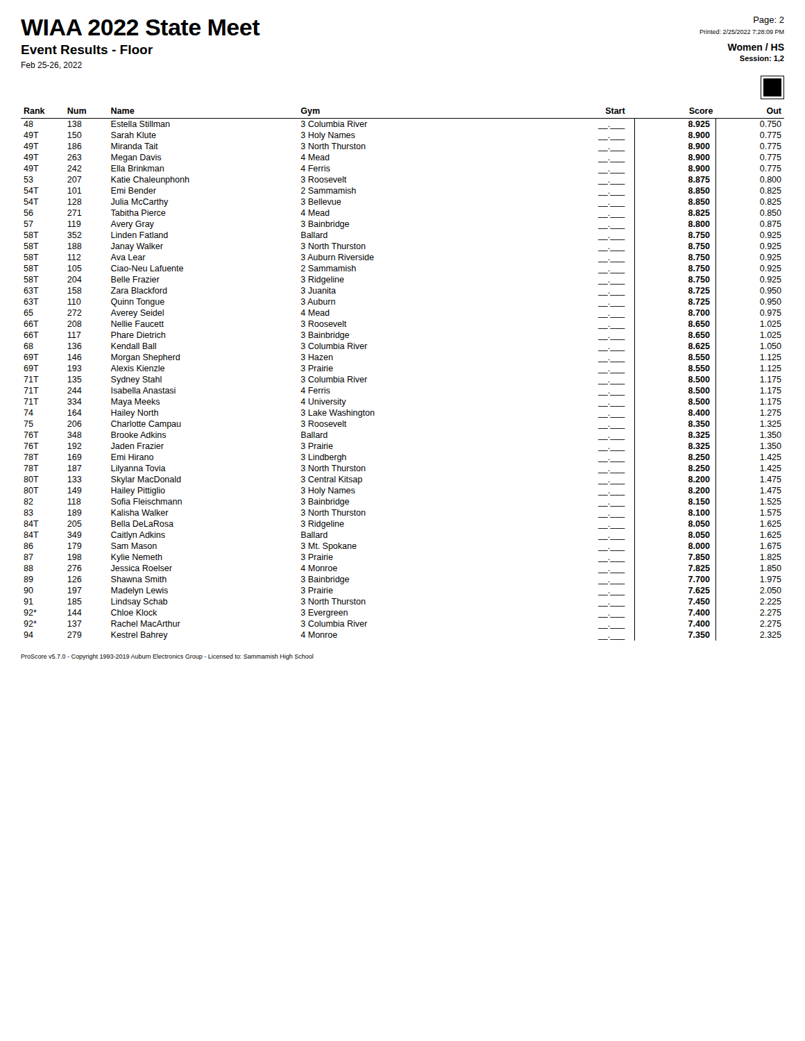Page: 2
Printed: 2/25/2022 7:28:09 PM
Women / HS
Session: 1,2
WIAA 2022 State Meet
Event Results - Floor
Feb 25-26, 2022
| Rank | Num | Name | Gym | Start | Score | Out |
| --- | --- | --- | --- | --- | --- | --- |
| 48 | 138 | Estella Stillman | 3 Columbia River | __.___ | 8.925 | 0.750 |
| 49T | 150 | Sarah Klute | 3 Holy Names | __.___ | 8.900 | 0.775 |
| 49T | 186 | Miranda Tait | 3 North Thurston | __.___ | 8.900 | 0.775 |
| 49T | 263 | Megan Davis | 4 Mead | __.___ | 8.900 | 0.775 |
| 49T | 242 | Ella Brinkman | 4 Ferris | __.___ | 8.900 | 0.775 |
| 53 | 207 | Katie Chaleunphonh | 3 Roosevelt | __.___ | 8.875 | 0.800 |
| 54T | 101 | Emi Bender | 2 Sammamish | __.___ | 8.850 | 0.825 |
| 54T | 128 | Julia McCarthy | 3 Bellevue | __.___ | 8.850 | 0.825 |
| 56 | 271 | Tabitha Pierce | 4 Mead | __.___ | 8.825 | 0.850 |
| 57 | 119 | Avery Gray | 3 Bainbridge | __.___ | 8.800 | 0.875 |
| 58T | 352 | Linden Fatland | Ballard | __.___ | 8.750 | 0.925 |
| 58T | 188 | Janay Walker | 3 North Thurston | __.___ | 8.750 | 0.925 |
| 58T | 112 | Ava Lear | 3 Auburn Riverside | __.___ | 8.750 | 0.925 |
| 58T | 105 | Ciao-Neu Lafuente | 2 Sammamish | __.___ | 8.750 | 0.925 |
| 58T | 204 | Belle Frazier | 3 Ridgeline | __.___ | 8.750 | 0.925 |
| 63T | 158 | Zara Blackford | 3 Juanita | __.___ | 8.725 | 0.950 |
| 63T | 110 | Quinn Tongue | 3 Auburn | __.___ | 8.725 | 0.950 |
| 65 | 272 | Averey Seidel | 4 Mead | __.___ | 8.700 | 0.975 |
| 66T | 208 | Nellie Faucett | 3 Roosevelt | __.___ | 8.650 | 1.025 |
| 66T | 117 | Phare Dietrich | 3 Bainbridge | __.___ | 8.650 | 1.025 |
| 68 | 136 | Kendall Ball | 3 Columbia River | __.___ | 8.625 | 1.050 |
| 69T | 146 | Morgan Shepherd | 3 Hazen | __.___ | 8.550 | 1.125 |
| 69T | 193 | Alexis Kienzle | 3 Prairie | __.___ | 8.550 | 1.125 |
| 71T | 135 | Sydney Stahl | 3 Columbia River | __.___ | 8.500 | 1.175 |
| 71T | 244 | Isabella Anastasi | 4 Ferris | __.___ | 8.500 | 1.175 |
| 71T | 334 | Maya Meeks | 4 University | __.___ | 8.500 | 1.175 |
| 74 | 164 | Hailey North | 3 Lake Washington | __.___ | 8.400 | 1.275 |
| 75 | 206 | Charlotte Campau | 3 Roosevelt | __.___ | 8.350 | 1.325 |
| 76T | 348 | Brooke Adkins | Ballard | __.___ | 8.325 | 1.350 |
| 76T | 192 | Jaden Frazier | 3 Prairie | __.___ | 8.325 | 1.350 |
| 78T | 169 | Emi Hirano | 3 Lindbergh | __.___ | 8.250 | 1.425 |
| 78T | 187 | Lilyanna Tovia | 3 North Thurston | __.___ | 8.250 | 1.425 |
| 80T | 133 | Skylar MacDonald | 3 Central Kitsap | __.___ | 8.200 | 1.475 |
| 80T | 149 | Hailey Pittiglio | 3 Holy Names | __.___ | 8.200 | 1.475 |
| 82 | 118 | Sofia Fleischmann | 3 Bainbridge | __.___ | 8.150 | 1.525 |
| 83 | 189 | Kalisha Walker | 3 North Thurston | __.___ | 8.100 | 1.575 |
| 84T | 205 | Bella DeLaRosa | 3 Ridgeline | __.___ | 8.050 | 1.625 |
| 84T | 349 | Caitlyn Adkins | Ballard | __.___ | 8.050 | 1.625 |
| 86 | 179 | Sam Mason | 3 Mt. Spokane | __.___ | 8.000 | 1.675 |
| 87 | 198 | Kylie Nemeth | 3 Prairie | __.___ | 7.850 | 1.825 |
| 88 | 276 | Jessica Roelser | 4 Monroe | __.___ | 7.825 | 1.850 |
| 89 | 126 | Shawna Smith | 3 Bainbridge | __.___ | 7.700 | 1.975 |
| 90 | 197 | Madelyn Lewis | 3 Prairie | __.___ | 7.625 | 2.050 |
| 91 | 185 | Lindsay Schab | 3 North Thurston | __.___ | 7.450 | 2.225 |
| 92* | 144 | Chloe Klock | 3 Evergreen | __.___ | 7.400 | 2.275 |
| 92* | 137 | Rachel MacArthur | 3 Columbia River | __.___ | 7.400 | 2.275 |
| 94 | 279 | Kestrel Bahrey | 4 Monroe | __.___ | 7.350 | 2.325 |
ProScore v5.7.0 - Copyright 1993-2019 Auburn Electronics Group - Licensed to: Sammamish High School